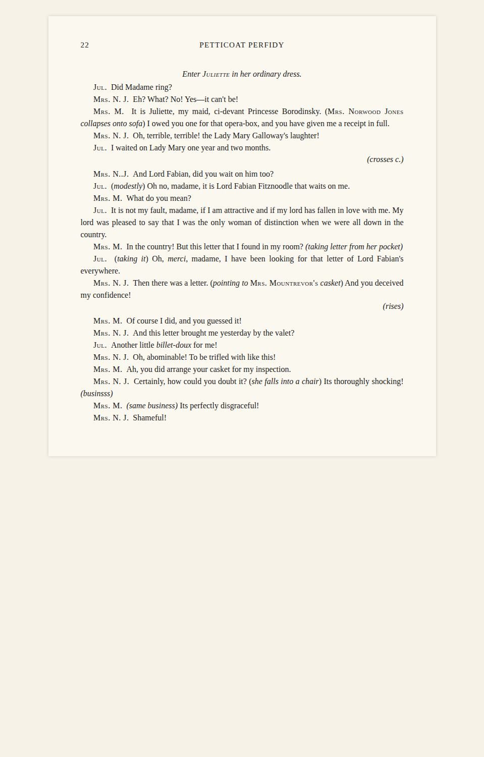22 PETTICOAT PERFIDY
Enter Juliette in her ordinary dress.
Jul. Did Madame ring?
Mrs. N. J. Eh? What? No! Yes—it can't be!
Mrs. M. It is Juliette, my maid, ci-devant Princesse Borodinsky. (Mrs. Norwood Jones collapses onto sofa) I owed you one for that opera-box, and you have given me a receipt in full.
Mrs. N. J. Oh, terrible, terrible! the Lady Mary Galloway's laughter!
Jul. I waited on Lady Mary one year and two months.
(crosses c.)
Mrs. N..J. And Lord Fabian, did you wait on him too?
Jul. (modestly) Oh no, madame, it is Lord Fabian Fitznoodle that waits on me.
Mrs. M. What do you mean?
Jul. It is not my fault, madame, if I am attractive and if my lord has fallen in love with me. My lord was pleased to say that I was the only woman of distinction when we were all down in the country.
Mrs. M. In the country! But this letter that I found in my room? (taking letter from her pocket)
Jul. (taking it) Oh, merci, madame, I have been looking for that letter of Lord Fabian's everywhere.
Mrs. N. J. Then there was a letter. (pointing to Mrs. Mountrevor's casket) And you deceived my confidence!
(rises)
Mrs. M. Of course I did, and you guessed it!
Mrs. N. J. And this letter brought me yesterday by the valet?
Jul. Another little billet-doux for me!
Mrs. N. J. Oh, abominable! To be trifled with like this!
Mrs. M. Ah, you did arrange your casket for my inspection.
Mrs. N. J. Certainly, how could you doubt it? (she falls into a chair) Its thoroughly shocking! (businsss)
Mrs. M. (same business) Its perfectly disgraceful!
Mrs. N. J. Shameful!